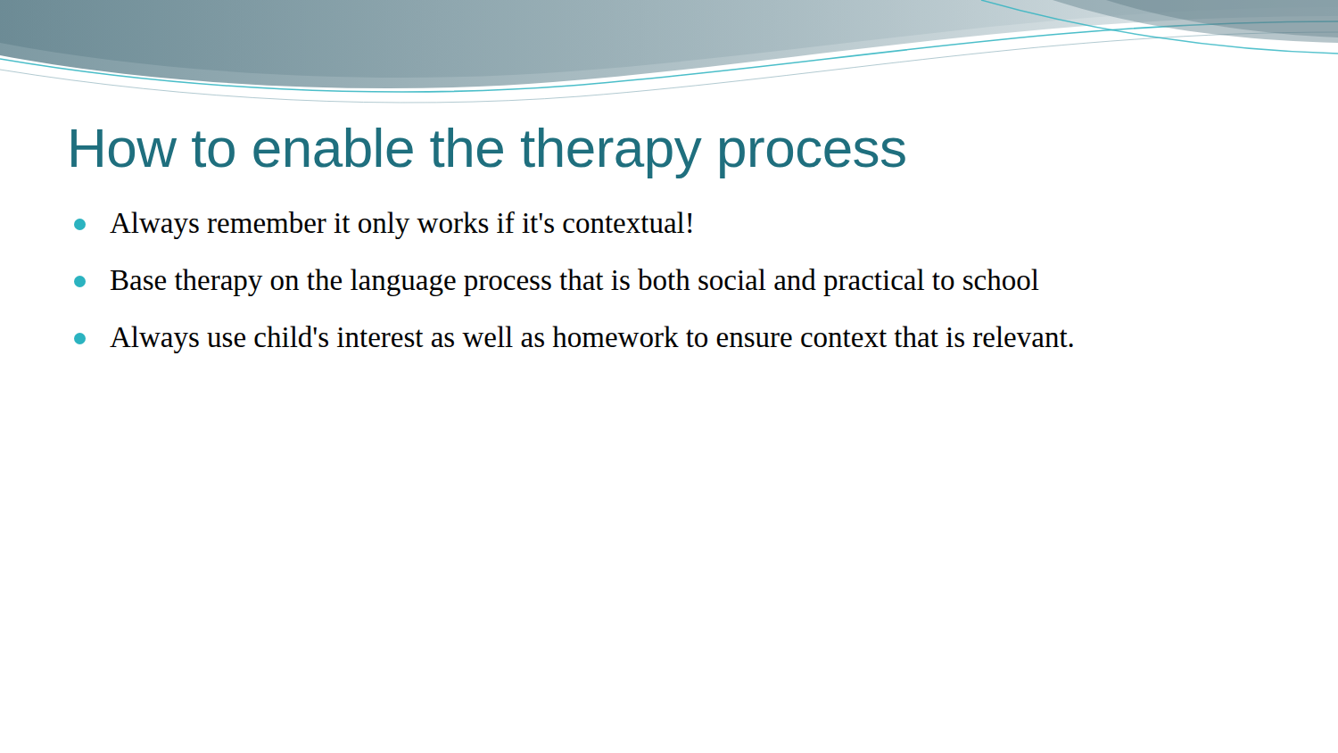How to enable the therapy process
Always remember it only works if it's contextual!
Base therapy on the language process that is both social and practical to school
Always use child's interest as well as homework to ensure context that is relevant.